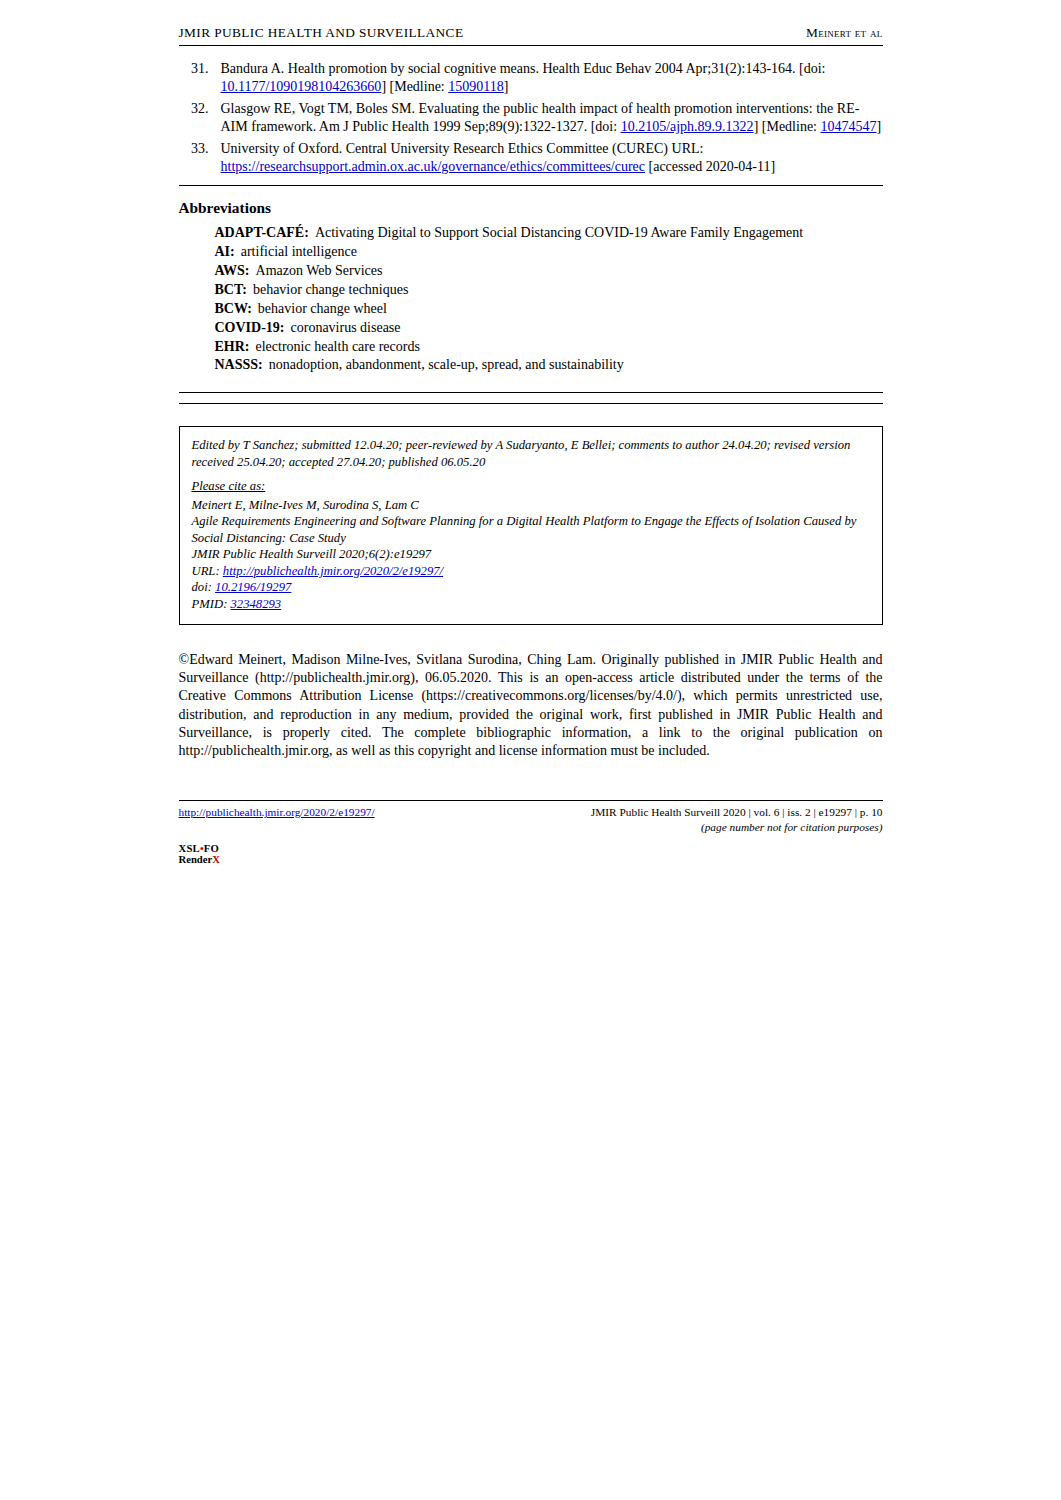JMIR Public Health and Surveillance
Meinert et al
31. Bandura A. Health promotion by social cognitive means. Health Educ Behav 2004 Apr;31(2):143-164. [doi: 10.1177/1090198104263660] [Medline: 15090118]
32. Glasgow RE, Vogt TM, Boles SM. Evaluating the public health impact of health promotion interventions: the RE-AIM framework. Am J Public Health 1999 Sep;89(9):1322-1327. [doi: 10.2105/ajph.89.9.1322] [Medline: 10474547]
33. University of Oxford. Central University Research Ethics Committee (CUREC) URL: https://researchsupport.admin.ox.ac.uk/governance/ethics/committees/curec [accessed 2020-04-11]
Abbreviations
ADAPT-CAFÉ:
Activating Digital to Support Social Distancing COVID-19 Aware Family Engagement
AI:
artificial intelligence
AWS:
Amazon Web Services
BCT:
behavior change techniques
BCW:
behavior change wheel
COVID-19:
coronavirus disease
EHR:
electronic health care records
NASSS:
nonadoption, abandonment, scale-up, spread, and sustainability
Edited by T Sanchez; submitted 12.04.20; peer-reviewed by A Sudaryanto, E Bellei; comments to author 24.04.20; revised version received 25.04.20; accepted 27.04.20; published 06.05.20
Please cite as:
Meinert E, Milne-Ives M, Surodina S, Lam C
Agile Requirements Engineering and Software Planning for a Digital Health Platform to Engage the Effects of Isolation Caused by Social Distancing: Case Study
JMIR Public Health Surveill 2020;6(2):e19297
URL: http://publichealth.jmir.org/2020/2/e19297/
doi: 10.2196/19297
PMID: 32348293
©Edward Meinert, Madison Milne-Ives, Svitlana Surodina, Ching Lam. Originally published in JMIR Public Health and Surveillance (http://publichealth.jmir.org), 06.05.2020. This is an open-access article distributed under the terms of the Creative Commons Attribution License (https://creativecommons.org/licenses/by/4.0/), which permits unrestricted use, distribution, and reproduction in any medium, provided the original work, first published in JMIR Public Health and Surveillance, is properly cited. The complete bibliographic information, a link to the original publication on http://publichealth.jmir.org, as well as this copyright and license information must be included.
http://publichealth.jmir.org/2020/2/e19297/
JMIR Public Health Surveill 2020 | vol. 6 | iss. 2 | e19297 | p. 10
(page number not for citation purposes)
XSL•FO
Render X